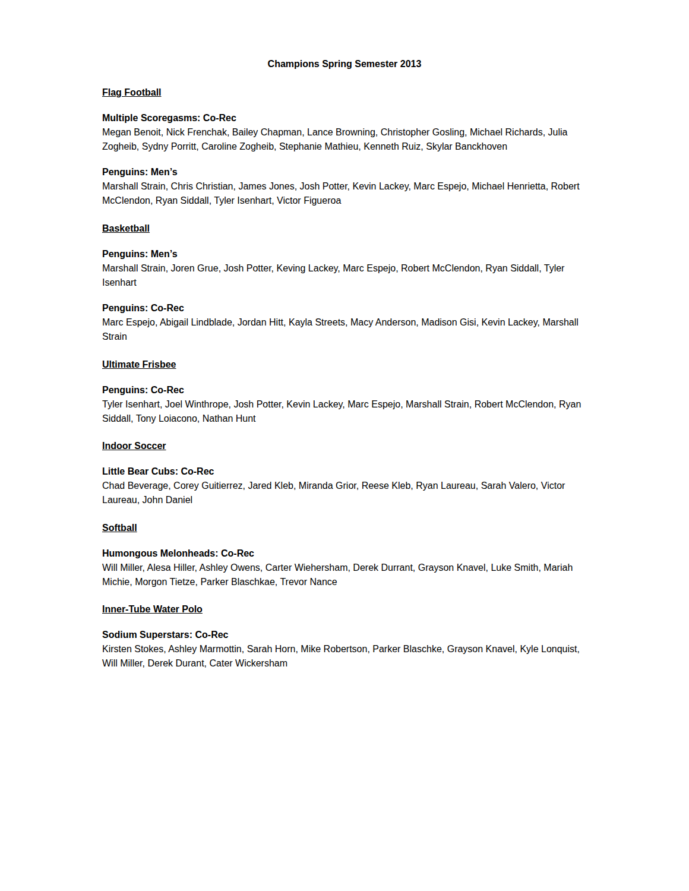Champions Spring Semester 2013
Flag Football
Multiple Scoregasms: Co-Rec
Megan Benoit, Nick Frenchak, Bailey Chapman, Lance Browning, Christopher Gosling, Michael Richards, Julia Zogheib, Sydny Porritt, Caroline Zogheib, Stephanie Mathieu, Kenneth Ruiz, Skylar Banckhoven
Penguins: Men’s
Marshall Strain, Chris Christian, James Jones, Josh Potter, Kevin Lackey, Marc Espejo, Michael Henrietta, Robert McClendon, Ryan Siddall, Tyler Isenhart, Victor Figueroa
Basketball
Penguins: Men’s
Marshall Strain, Joren Grue, Josh Potter, Keving Lackey, Marc Espejo, Robert McClendon, Ryan Siddall, Tyler Isenhart
Penguins: Co-Rec
Marc Espejo, Abigail Lindblade, Jordan Hitt, Kayla Streets, Macy Anderson, Madison Gisi, Kevin Lackey, Marshall Strain
Ultimate Frisbee
Penguins: Co-Rec
Tyler Isenhart, Joel Winthrope, Josh Potter, Kevin Lackey, Marc Espejo, Marshall Strain, Robert McClendon, Ryan Siddall, Tony Loiacono, Nathan Hunt
Indoor Soccer
Little Bear Cubs: Co-Rec
Chad Beverage, Corey Guitierrez, Jared Kleb, Miranda Grior, Reese Kleb, Ryan Laureau, Sarah Valero, Victor Laureau, John Daniel
Softball
Humongous Melonheads: Co-Rec
Will Miller, Alesa Hiller, Ashley Owens, Carter Wiehersham, Derek Durrant, Grayson Knavel, Luke Smith, Mariah Michie, Morgon Tietze, Parker Blaschkae, Trevor Nance
Inner-Tube Water Polo
Sodium Superstars: Co-Rec
Kirsten Stokes, Ashley Marmottin, Sarah Horn, Mike Robertson, Parker Blaschke, Grayson Knavel, Kyle Lonquist, Will Miller, Derek Durant, Cater Wickersham